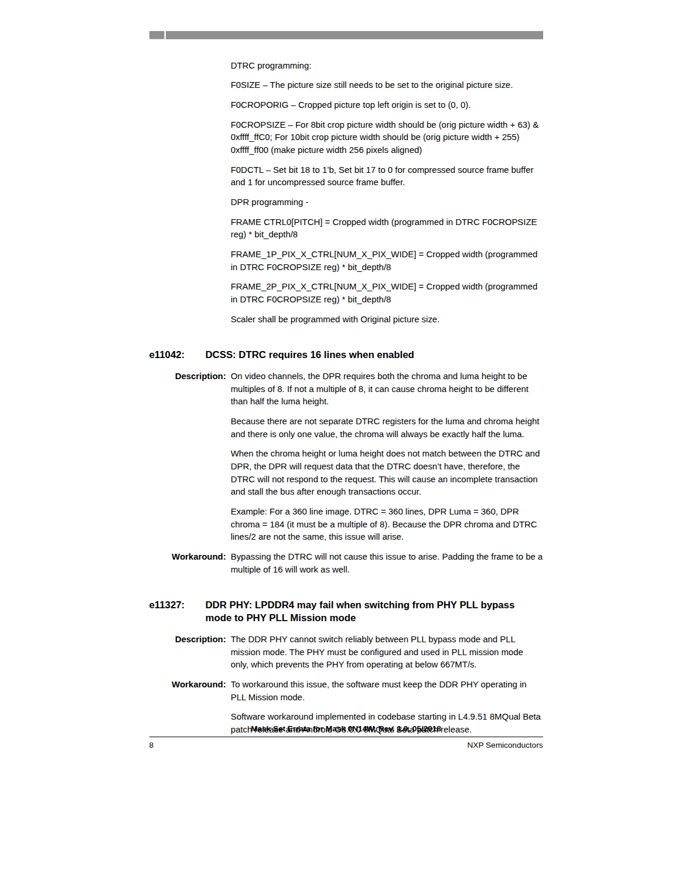DTRC programming:
F0SIZE – The picture size still needs to be set to the original picture size.
F0CROPORIG – Cropped picture top left origin is set to (0, 0).
F0CROPSIZE – For 8bit crop picture width should be (orig picture width + 63) & 0xffff_ffC0; For 10bit crop picture width should be (orig picture width + 255) 0xffff_ff00 (make picture width 256 pixels aligned)
F0DCTL – Set bit 18 to 1’b, Set bit 17 to 0 for compressed source frame buffer and 1 for uncompressed source frame buffer.
DPR programming -
FRAME CTRL0[PITCH] = Cropped width (programmed in DTRC F0CROPSIZE reg) * bit_depth/8
FRAME_1P_PIX_X_CTRL[NUM_X_PIX_WIDE] = Cropped width (programmed in DTRC F0CROPSIZE reg) * bit_depth/8
FRAME_2P_PIX_X_CTRL[NUM_X_PIX_WIDE] = Cropped width (programmed in DTRC F0CROPSIZE reg) * bit_depth/8
Scaler shall be programmed with Original picture size.
e11042: DCSS: DTRC requires 16 lines when enabled
Description:
On video channels, the DPR requires both the chroma and luma height to be multiples of 8. If not a multiple of 8, it can cause chroma height to be different than half the luma height.
Because there are not separate DTRC registers for the luma and chroma height and there is only one value, the chroma will always be exactly half the luma.
When the chroma height or luma height does not match between the DTRC and DPR, the DPR will request data that the DTRC doesn’t have, therefore, the DTRC will not respond to the request. This will cause an incomplete transaction and stall the bus after enough transactions occur.
Example: For a 360 line image. DTRC = 360 lines, DPR Luma = 360, DPR chroma = 184 (it must be a multiple of 8). Because the DPR chroma and DTRC lines/2 are not the same, this issue will arise.
Workaround:
Bypassing the DTRC will not cause this issue to arise. Padding the frame to be a multiple of 16 will work as well.
e11327: DDR PHY: LPDDR4 may fail when switching from PHY PLL bypass mode to PHY PLL Mission mode
Description:
The DDR PHY cannot switch reliably between PLL bypass mode and PLL mission mode. The PHY must be configured and used in PLL mission mode only, which prevents the PHY from operating at below 667MT/s.
Workaround:
To workaround this issue, the software must keep the DDR PHY operating in PLL Mission mode.
Software workaround implemented in codebase starting in L4.9.51 8MQual Beta patch release and Android O8.0.0 8MQual Beta patch release.
Mask Set Errata for Mask 0N14W, Rev. 1.0, 05/2018
8
NXP Semiconductors